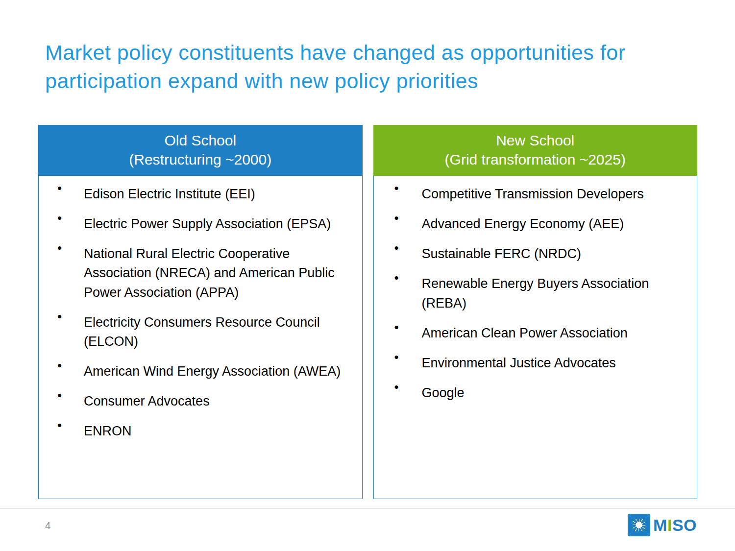Market policy constituents have changed as opportunities for participation expand with new policy priorities
Old School (Restructuring ~2000)
Edison Electric Institute (EEI)
Electric Power Supply Association (EPSA)
National Rural Electric Cooperative Association (NRECA) and American Public Power Association (APPA)
Electricity Consumers Resource Council (ELCON)
American Wind Energy Association (AWEA)
Consumer Advocates
ENRON
New School (Grid transformation ~2025)
Competitive Transmission Developers
Advanced Energy Economy (AEE)
Sustainable FERC (NRDC)
Renewable Energy Buyers Association (REBA)
American Clean Power Association
Environmental Justice Advocates
Google
4
MISO